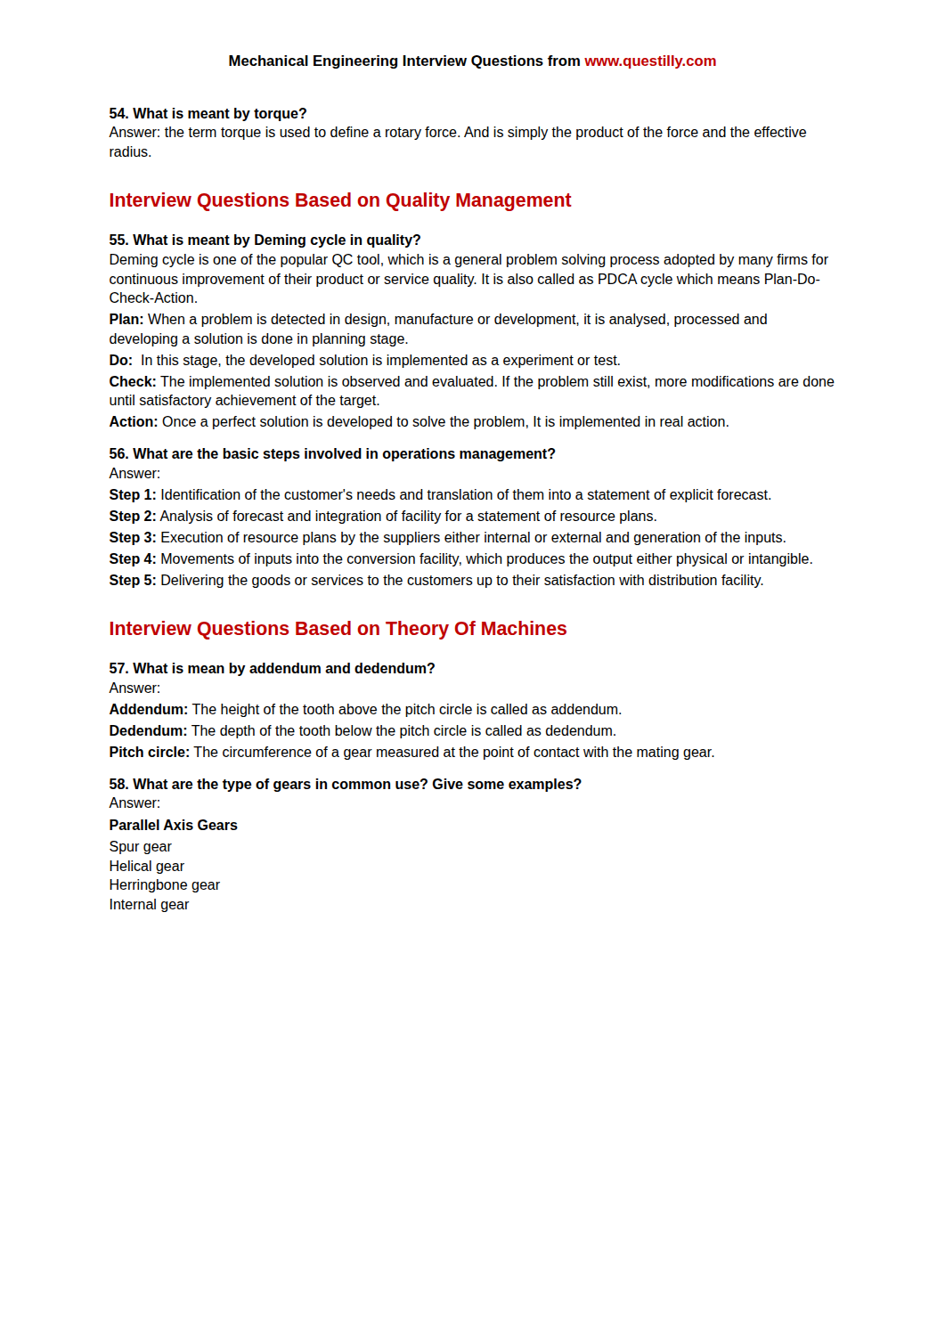Mechanical Engineering Interview Questions from www.questilly.com
54. What is meant by torque?
Answer: the term torque is used to define a rotary force. And is simply the product of the force and the effective radius.
Interview Questions Based on Quality Management
55. What is meant by Deming cycle in quality?
Deming cycle is one of the popular QC tool, which is a general problem solving process adopted by many firms for continuous improvement of their product or service quality. It is also called as PDCA cycle which means Plan-Do-Check-Action.
Plan: When a problem is detected in design, manufacture or development, it is analysed, processed and developing a solution is done in planning stage.
Do: In this stage, the developed solution is implemented as a experiment or test.
Check: The implemented solution is observed and evaluated. If the problem still exist, more modifications are done until satisfactory achievement of the target.
Action: Once a perfect solution is developed to solve the problem, It is implemented in real action.
56. What are the basic steps involved in operations management?
Answer:
Step 1: Identification of the customer's needs and translation of them into a statement of explicit forecast.
Step 2: Analysis of forecast and integration of facility for a statement of resource plans.
Step 3: Execution of resource plans by the suppliers either internal or external and generation of the inputs.
Step 4: Movements of inputs into the conversion facility, which produces the output either physical or intangible.
Step 5: Delivering the goods or services to the customers up to their satisfaction with distribution facility.
Interview Questions Based on Theory Of Machines
57. What is mean by addendum and dedendum?
Answer:
Addendum: The height of the tooth above the pitch circle is called as addendum.
Dedendum: The depth of the tooth below the pitch circle is called as dedendum.
Pitch circle: The circumference of a gear measured at the point of contact with the mating gear.
58. What are the type of gears in common use? Give some examples?
Answer:
Parallel Axis Gears
Spur gear
Helical gear
Herringbone gear
Internal gear